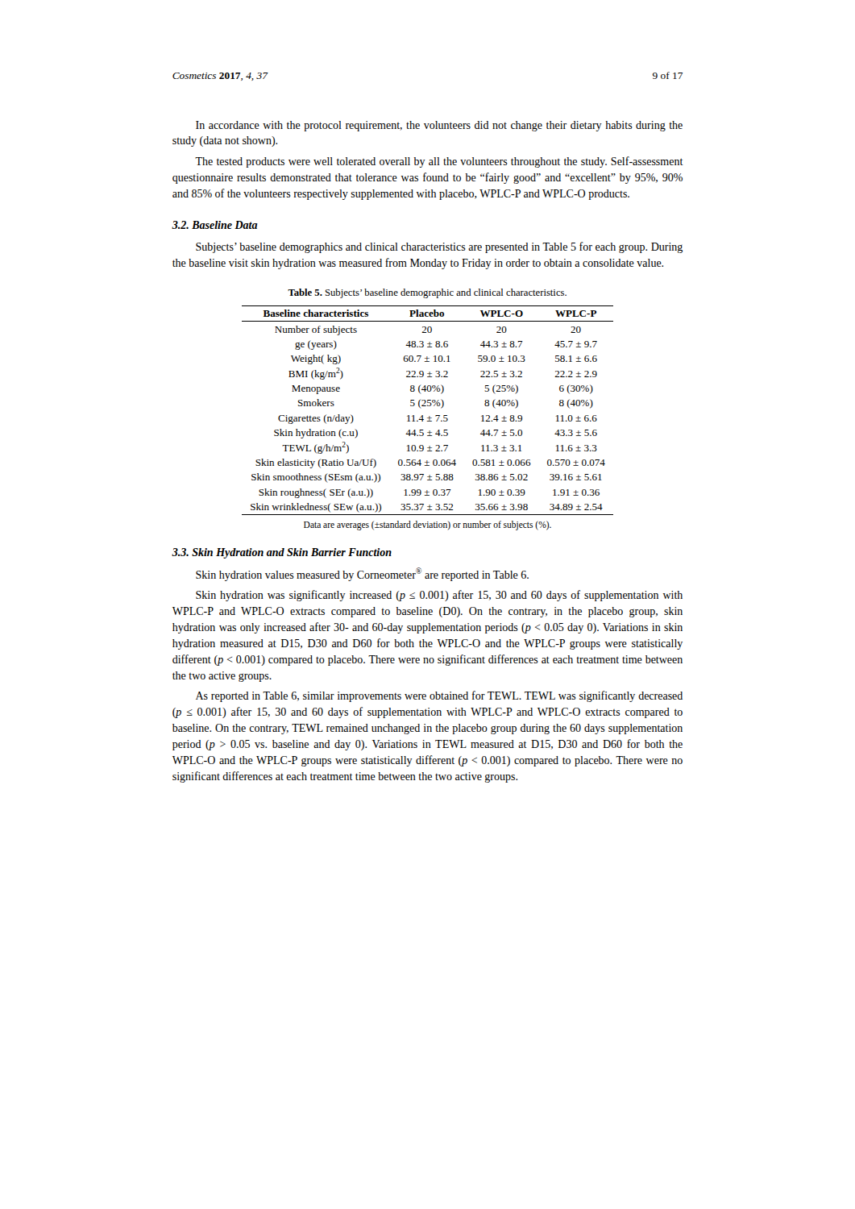Cosmetics 2017, 4, 37
9 of 17
In accordance with the protocol requirement, the volunteers did not change their dietary habits during the study (data not shown).
The tested products were well tolerated overall by all the volunteers throughout the study. Self-assessment questionnaire results demonstrated that tolerance was found to be “fairly good” and “excellent” by 95%, 90% and 85% of the volunteers respectively supplemented with placebo, WPLC-P and WPLC-O products.
3.2. Baseline Data
Subjects’ baseline demographics and clinical characteristics are presented in Table 5 for each group. During the baseline visit skin hydration was measured from Monday to Friday in order to obtain a consolidate value.
Table 5. Subjects’ baseline demographic and clinical characteristics.
| Baseline characteristics | Placebo | WPLC-O | WPLC-P |
| --- | --- | --- | --- |
| Number of subjects | 20 | 20 | 20 |
| ge (years) | 48.3 ± 8.6 | 44.3 ± 8.7 | 45.7 ± 9.7 |
| Weight( kg) | 60.7 ± 10.1 | 59.0 ± 10.3 | 58.1 ± 6.6 |
| BMI (kg/m 2 ) | 22.9 ± 3.2 | 22.5 ± 3.2 | 22.2 ± 2.9 |
| Menopause | 8 (40%) | 5 (25%) | 6 (30%) |
| Smokers | 5 (25%) | 8 (40%) | 8 (40%) |
| Cigarettes (n/day) | 11.4 ± 7.5 | 12.4 ± 8.9 | 11.0 ± 6.6 |
| Skin hydration (c.u) | 44.5 ± 4.5 | 44.7 ± 5.0 | 43.3 ± 5.6 |
| TEWL (g/h/m 2 ) | 10.9 ± 2.7 | 11.3 ± 3.1 | 11.6 ± 3.3 |
| Skin elasticity (Ratio Ua/Uf) | 0.564 ± 0.064 | 0.581 ± 0.066 | 0.570 ± 0.074 |
| Skin smoothness (SEsm (a.u.)) | 38.97 ± 5.88 | 38.86 ± 5.02 | 39.16 ± 5.61 |
| Skin roughness( SEr (a.u.)) | 1.99 ± 0.37 | 1.90 ± 0.39 | 1.91 ± 0.36 |
| Skin wrinkledness( SEw (a.u.)) | 35.37 ± 3.52 | 35.66 ± 3.98 | 34.89 ± 2.54 |
Data are averages (±standard deviation) or number of subjects (%).
3.3. Skin Hydration and Skin Barrier Function
Skin hydration values measured by Corneometer® are reported in Table 6.
Skin hydration was significantly increased (p ≤ 0.001) after 15, 30 and 60 days of supplementation with WPLC-P and WPLC-O extracts compared to baseline (D0). On the contrary, in the placebo group, skin hydration was only increased after 30- and 60-day supplementation periods (p < 0.05 day 0). Variations in skin hydration measured at D15, D30 and D60 for both the WPLC-O and the WPLC-P groups were statistically different (p < 0.001) compared to placebo. There were no significant differences at each treatment time between the two active groups.
As reported in Table 6, similar improvements were obtained for TEWL. TEWL was significantly decreased (p ≤ 0.001) after 15, 30 and 60 days of supplementation with WPLC-P and WPLC-O extracts compared to baseline. On the contrary, TEWL remained unchanged in the placebo group during the 60 days supplementation period (p > 0.05 vs. baseline and day 0). Variations in TEWL measured at D15, D30 and D60 for both the WPLC-O and the WPLC-P groups were statistically different (p < 0.001) compared to placebo. There were no significant differences at each treatment time between the two active groups.